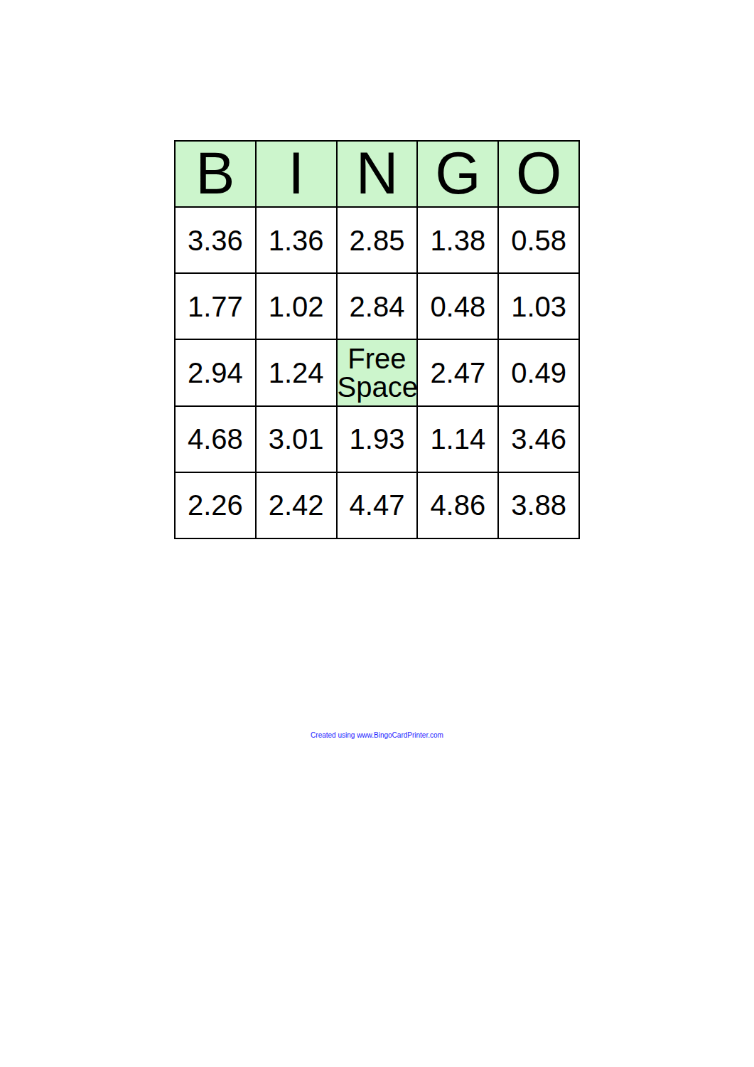| B | I | N | G | O |
| --- | --- | --- | --- | --- |
| 3.36 | 1.36 | 2.85 | 1.38 | 0.58 |
| 1.77 | 1.02 | 2.84 | 0.48 | 1.03 |
| 2.94 | 1.24 | Free Space | 2.47 | 0.49 |
| 4.68 | 3.01 | 1.93 | 1.14 | 3.46 |
| 2.26 | 2.42 | 4.47 | 4.86 | 3.88 |
Created using www.BingoCardPrinter.com